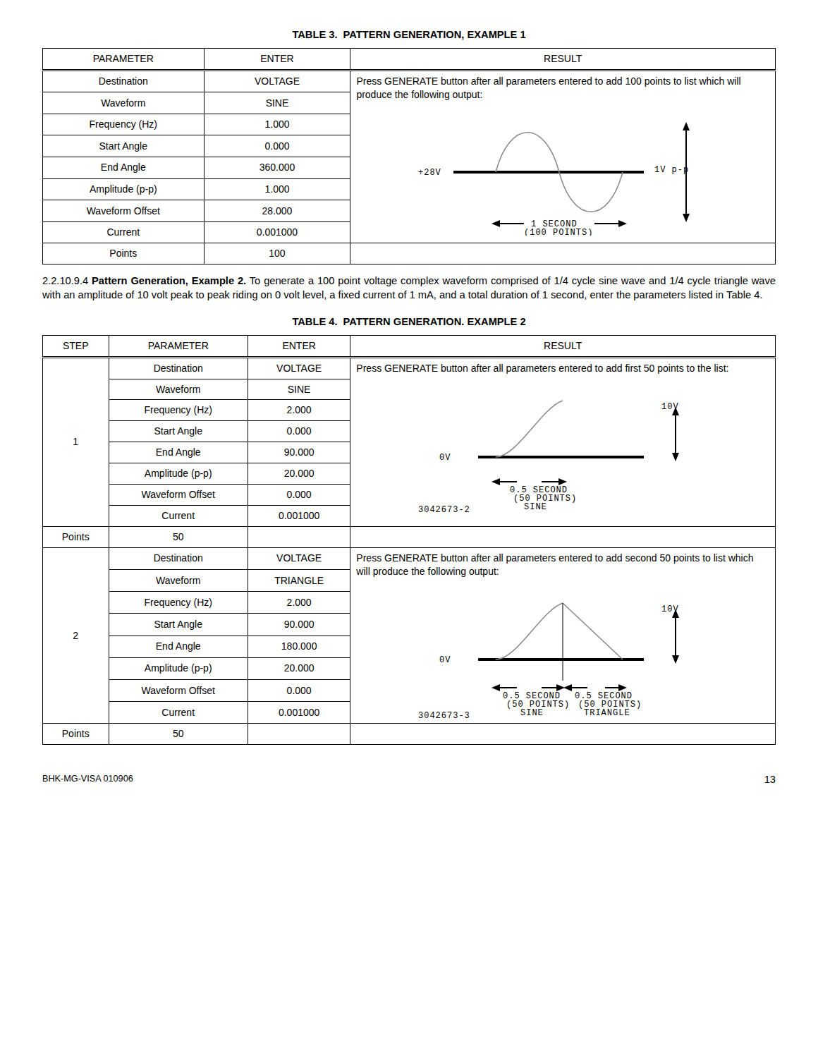TABLE 3. PATTERN GENERATION, EXAMPLE 1
| PARAMETER | ENTER | RESULT |
| --- | --- | --- |
| Destination | VOLTAGE | Press GENERATE button after all parameters entered to add 100 points to list which will produce the following output: +28V 1V p-p 1 SECOND (100 POINTS) |
| Waveform | SINE |
| Frequency (Hz) | 1.000 |
| Start Angle | 0.000 |
| End Angle | 360.000 |
| Amplitude (p-p) | 1.000 |
| Waveform Offset | 28.000 |
| Current | 0.001000 |
| Points | 100 | |
2.2.10.9.4 Pattern Generation, Example 2. To generate a 100 point voltage complex waveform comprised of 1/4 cycle sine wave and 1/4 cycle triangle wave with an amplitude of 10 volt peak to peak riding on 0 volt level, a fixed current of 1 mA, and a total duration of 1 second, enter the parameters listed in Table 4.
TABLE 4. PATTERN GENERATION. EXAMPLE 2
| STEP | PARAMETER | ENTER | RESULT |
| --- | --- | --- | --- |
| 1 | Destination | VOLTAGE | Press GENERATE button after all parameters entered to add first 50 points to the list: 0V 10V 0.5 SECOND (50 POINTS) SINE 3042673-2 |
| Waveform | SINE |
| Frequency (Hz) | 2.000 |
| Start Angle | 0.000 |
| End Angle | 90.000 |
| Amplitude (p-p) | 20.000 |
| Waveform Offset | 0.000 |
| Current | 0.001000 |
| Points | 50 | |
| 2 | Destination | VOLTAGE | Press GENERATE button after all parameters entered to add second 50 points to list which will produce the following output: 0V 10V 0.5 SECOND 0.5 SECOND (50 POINTS) (50 POINTS) SINE TRIANGLE 3042673-3 |
| Waveform | TRIANGLE |
| Frequency (Hz) | 2.000 |
| Start Angle | 90.000 |
| End Angle | 180.000 |
| Amplitude (p-p) | 20.000 |
| Waveform Offset | 0.000 |
| Current | 0.001000 |
| Points | 50 | |
BHK-MG-VISA 010906 13